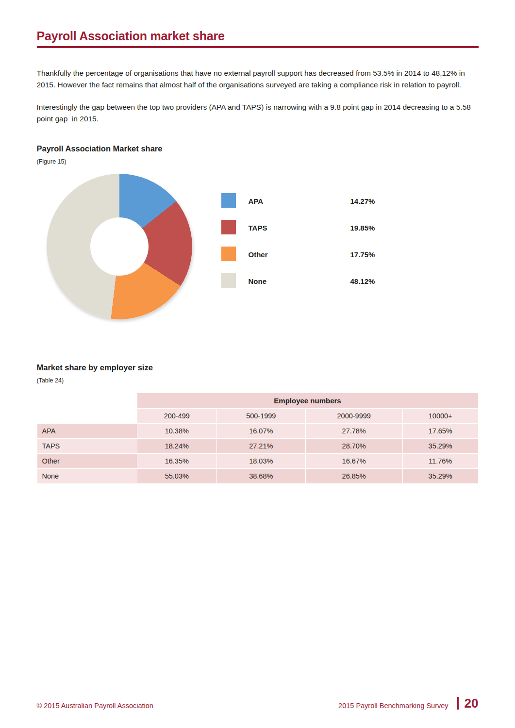Payroll Association market share
Thankfully the percentage of organisations that have no external payroll support has decreased from 53.5% in 2014 to 48.12% in 2015. However the fact remains that almost half of the organisations surveyed are taking a compliance risk in relation to payroll.
Interestingly the gap between the top two providers (APA and TAPS) is narrowing with a 9.8 point gap in 2014 decreasing to a 5.58 point gap in 2015.
Payroll Association Market share
(Figure 15)
| | APA | 14.27% |
| | TAPS | 19.85% |
| | Other | 17.75% |
| | None | 48.12% |
Market share by employer size
(Table 24)
| | Employee numbers |
| --- | --- |
| | 200-499 | 500-1999 | 2000-9999 | 10000+ |
| APA | 10.38% | 16.07% | 27.78% | 17.65% |
| TAPS | 18.24% | 27.21% | 28.70% | 35.29% |
| Other | 16.35% | 18.03% | 16.67% | 11.76% |
| None | 55.03% | 38.68% | 26.85% | 35.29% |
© 2015 Australian Payroll Association
2015 Payroll Benchmarking Survey
20